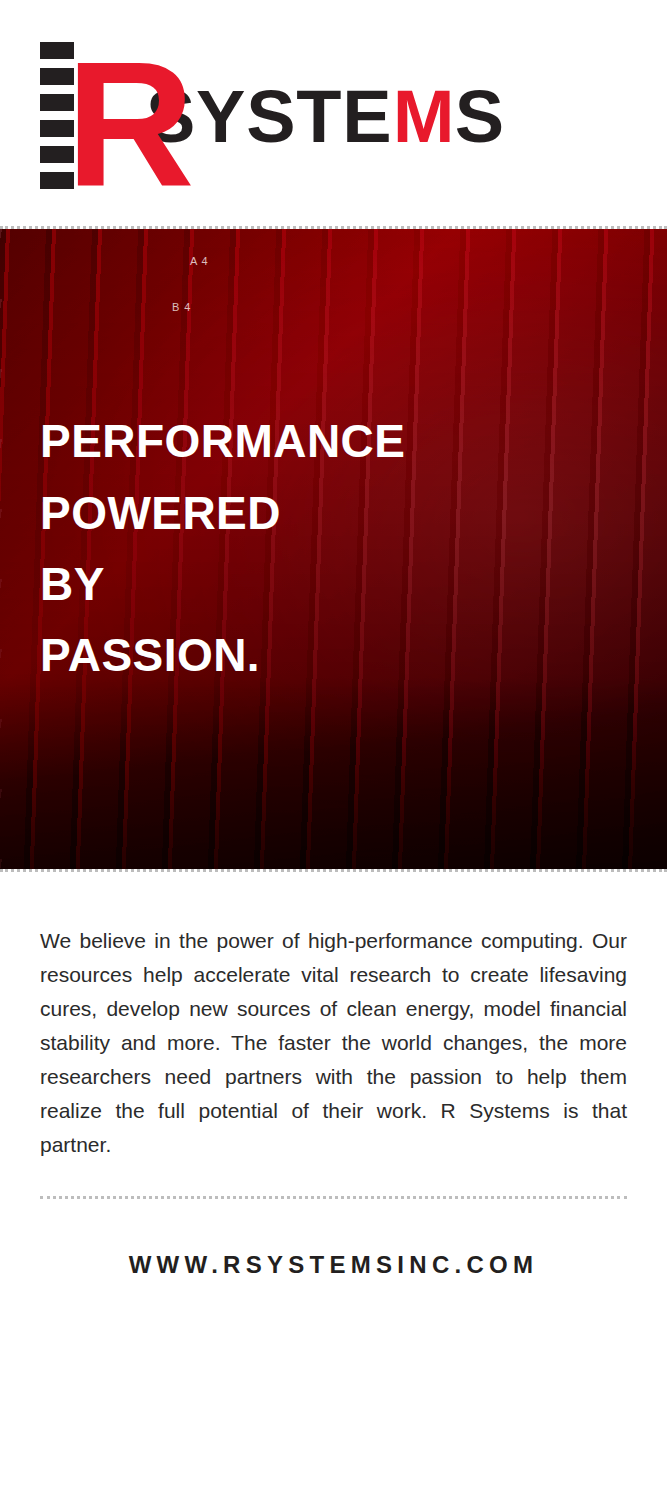R
SYSTEMS
A 4 B 4
Performance
Powered
by
Passion.
We believe in the power of high-performance computing. Our resources help accelerate vital research to create lifesaving cures, develop new sources of clean energy, model financial stability and more. The faster the world changes, the more researchers need partners with the passion to help them realize the full potential of their work. R Systems is that partner.
www.rsystemsinc.com